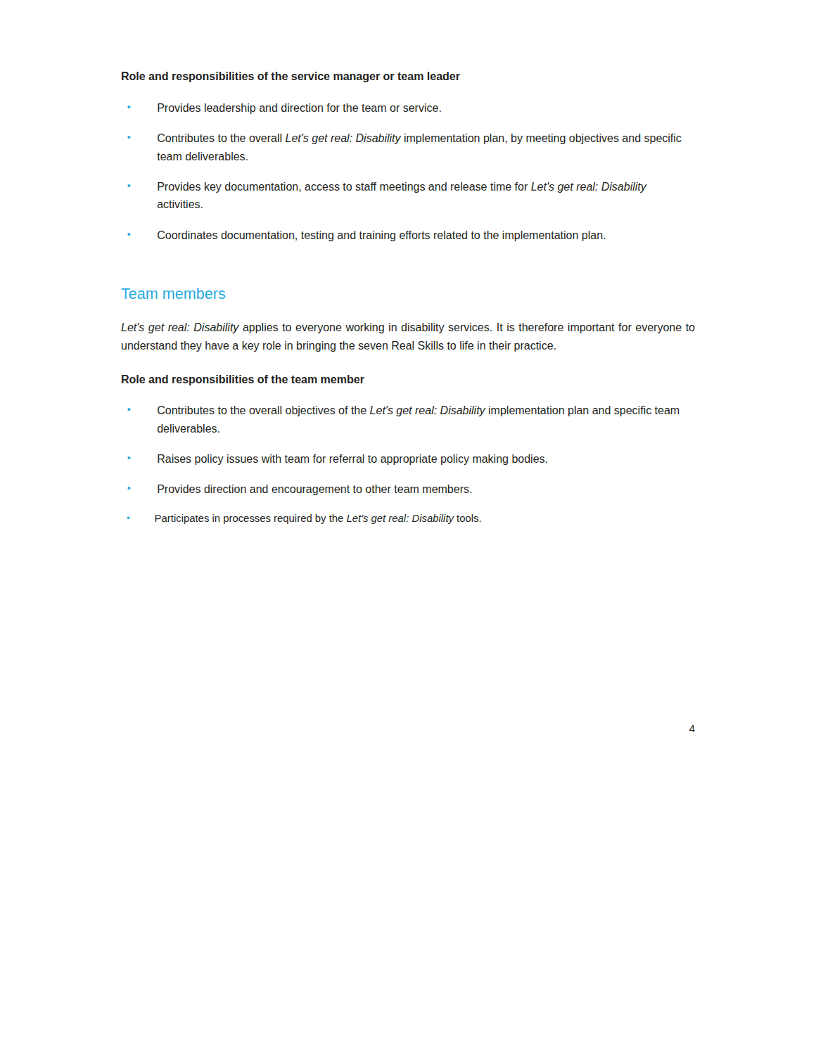Role and responsibilities of the service manager or team leader
Provides leadership and direction for the team or service.
Contributes to the overall Let's get real: Disability implementation plan, by meeting objectives and specific team deliverables.
Provides key documentation, access to staff meetings and release time for Let's get real: Disability activities.
Coordinates documentation, testing and training efforts related to the implementation plan.
Team members
Let's get real: Disability applies to everyone working in disability services. It is therefore important for everyone to understand they have a key role in bringing the seven Real Skills to life in their practice.
Role and responsibilities of the team member
Contributes to the overall objectives of the Let's get real: Disability implementation plan and specific team deliverables.
Raises policy issues with team for referral to appropriate policy making bodies.
Provides direction and encouragement to other team members.
Participates in processes required by the Let's get real: Disability tools.
4